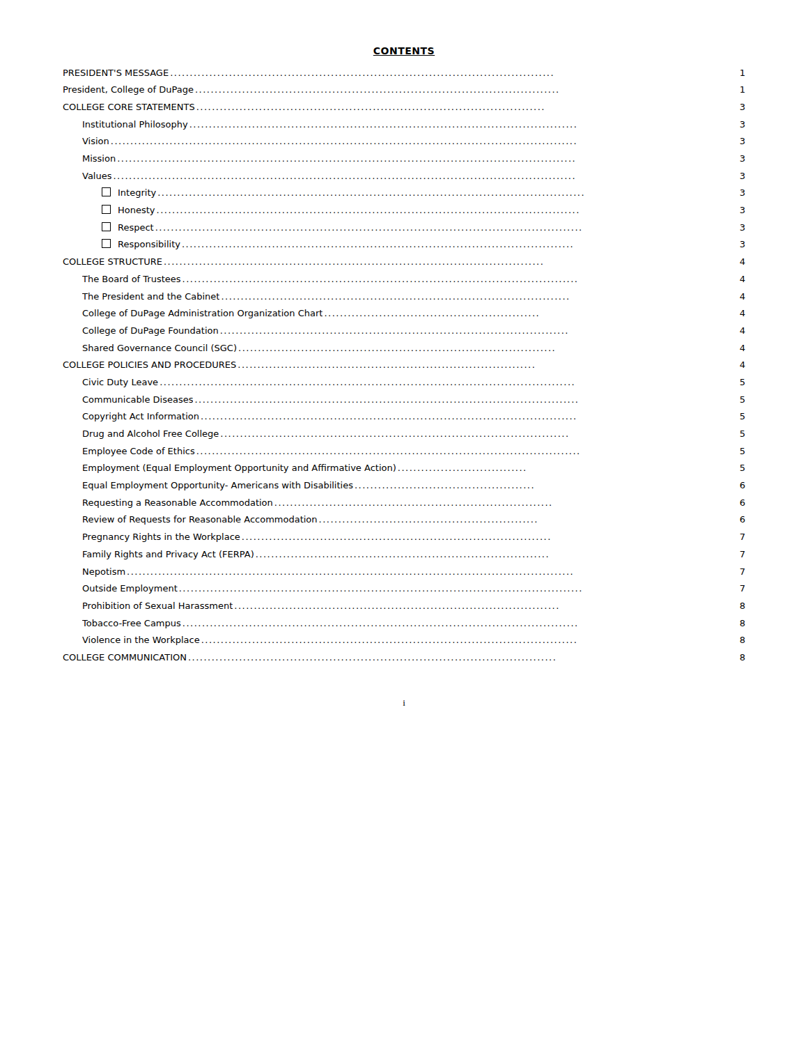CONTENTS
PRESIDENT'S MESSAGE.................................................................................................. 1
President, College of DuPage............................................................................................. 1
COLLEGE CORE STATEMENTS......................................................................................... 3
Institutional Philosophy................................................................................................... 3
Vision....................................................................................................................... 3
Mission..................................................................................................................... 3
Values...................................................................................................................... 3
Integrity............................................................................................................. 3
Honesty............................................................................................................ 3
Respect............................................................................................................. 3
Responsibility.................................................................................................... 3
COLLEGE STRUCTURE................................................................................................. 4
The Board of Trustees..................................................................................................... 4
The President and the Cabinet......................................................................................... 4
College of DuPage Administration Organization Chart....................................................... 4
College of DuPage Foundation......................................................................................... 4
Shared Governance Council (SGC)................................................................................. 4
COLLEGE POLICIES AND PROCEDURES............................................................................ 4
Civic Duty Leave.......................................................................................................... 5
Communicable Diseases.................................................................................................. 5
Copyright Act Information................................................................................................ 5
Drug and Alcohol Free College......................................................................................... 5
Employee Code of Ethics.................................................................................................. 5
Employment (Equal Employment Opportunity and Affirmative Action)................................. 5
Equal Employment Opportunity- Americans with Disabilities.............................................. 6
Requesting a Reasonable Accommodation....................................................................... 6
Review of Requests for Reasonable Accommodation........................................................ 6
Pregnancy Rights in the Workplace............................................................................... 7
Family Rights and Privacy Act (FERPA)........................................................................... 7
Nepotism.................................................................................................................. 7
Outside Employment....................................................................................................... 7
Prohibition of Sexual Harassment................................................................................... 8
Tobacco-Free Campus..................................................................................................... 8
Violence in the Workplace................................................................................................ 8
COLLEGE COMMUNICATION.............................................................................................. 8
i